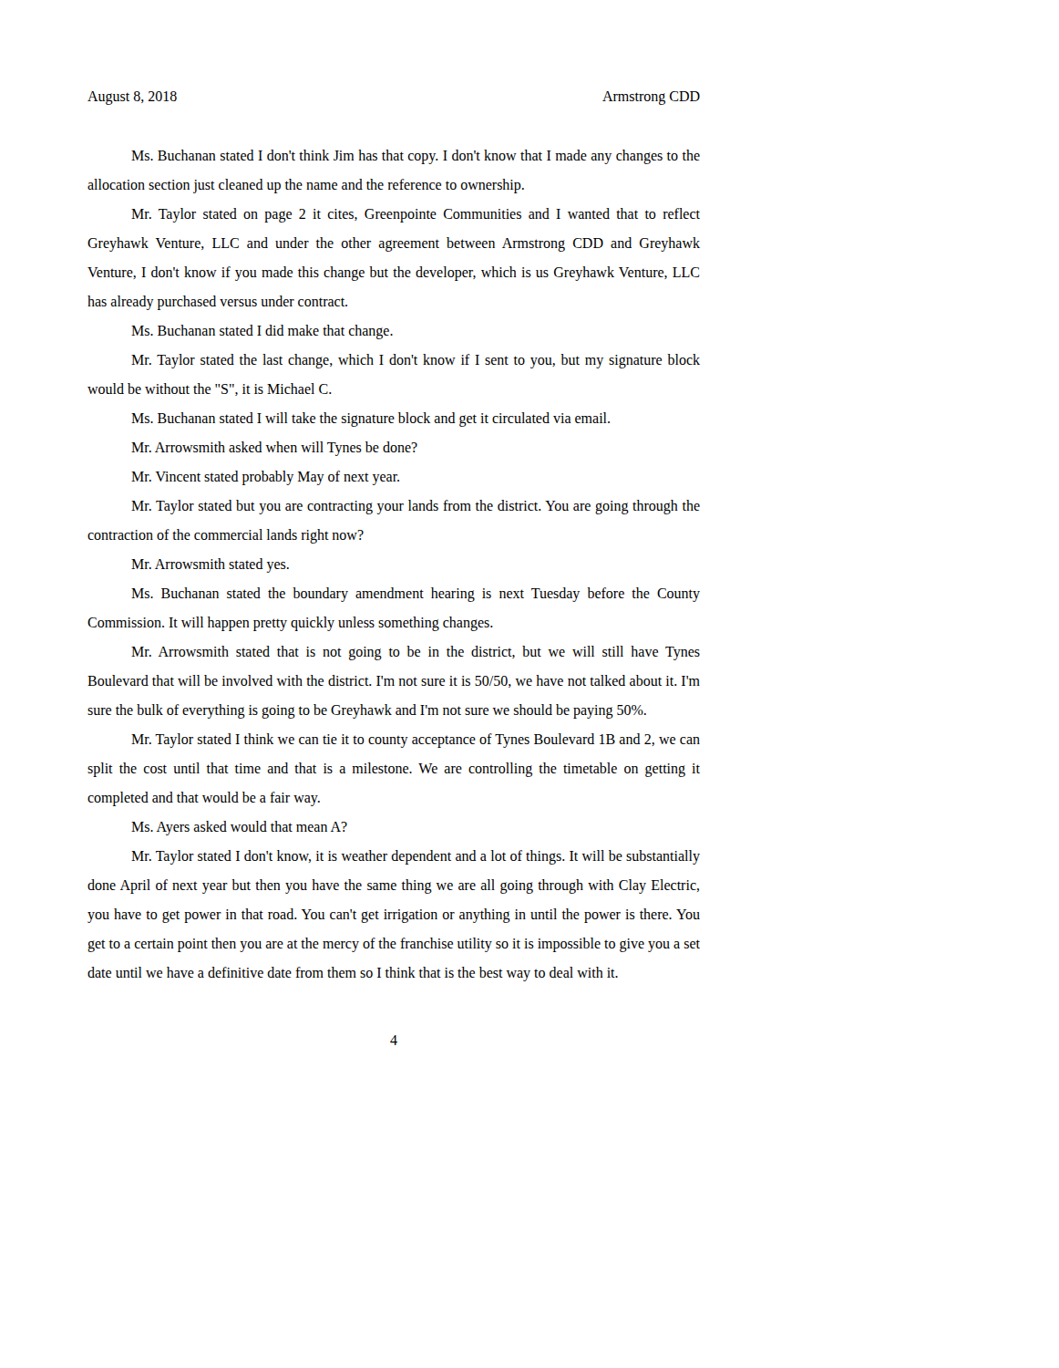August 8, 2018 Armstrong CDD
Ms. Buchanan stated I don't think Jim has that copy. I don't know that I made any changes to the allocation section just cleaned up the name and the reference to ownership.
Mr. Taylor stated on page 2 it cites, Greenpointe Communities and I wanted that to reflect Greyhawk Venture, LLC and under the other agreement between Armstrong CDD and Greyhawk Venture, I don't know if you made this change but the developer, which is us Greyhawk Venture, LLC has already purchased versus under contract.
Ms. Buchanan stated I did make that change.
Mr. Taylor stated the last change, which I don't know if I sent to you, but my signature block would be without the "S", it is Michael C.
Ms. Buchanan stated I will take the signature block and get it circulated via email.
Mr. Arrowsmith asked when will Tynes be done?
Mr. Vincent stated probably May of next year.
Mr. Taylor stated but you are contracting your lands from the district. You are going through the contraction of the commercial lands right now?
Mr. Arrowsmith stated yes.
Ms. Buchanan stated the boundary amendment hearing is next Tuesday before the County Commission. It will happen pretty quickly unless something changes.
Mr. Arrowsmith stated that is not going to be in the district, but we will still have Tynes Boulevard that will be involved with the district. I'm not sure it is 50/50, we have not talked about it. I'm sure the bulk of everything is going to be Greyhawk and I'm not sure we should be paying 50%.
Mr. Taylor stated I think we can tie it to county acceptance of Tynes Boulevard 1B and 2, we can split the cost until that time and that is a milestone. We are controlling the timetable on getting it completed and that would be a fair way.
Ms. Ayers asked would that mean A?
Mr. Taylor stated I don't know, it is weather dependent and a lot of things. It will be substantially done April of next year but then you have the same thing we are all going through with Clay Electric, you have to get power in that road. You can't get irrigation or anything in until the power is there. You get to a certain point then you are at the mercy of the franchise utility so it is impossible to give you a set date until we have a definitive date from them so I think that is the best way to deal with it.
4